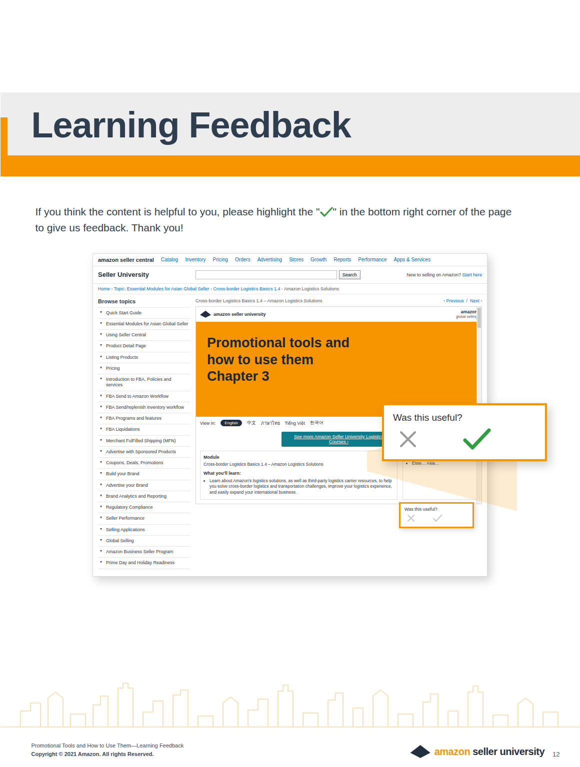Learning Feedback
If you think the content is helpful to you, please highlight the " " in the bottom right corner of the page to give us feedback. Thank you!
amazon seller central Catalog Inventory Pricing Orders Advertising Stores Growth Reports Performance Apps & Services
Seller University Search New to selling on Amazon? Start here
Home › Topic: Essential Modules for Asian Global Seller › Cross-border Logistics Basics 1.4 - Amazon Logistics Solutions
Browse topics
Quick Start Guide
Essential Modules for Asian Global Seller
Using Seller Central
Product Detail Page
Listing Products
Pricing
Introduction to FBA, Policies and services
FBA Send to Amazon Workflow
FBA Send/replenish inventory workflow
FBA Programs and features
FBA Liquidations
Merchant FulFilled Shipping (MFN)
Advertise with Sponsored Products
Coupons, Deals, Promotions
Build your Brand
Advertise your Brand
Brand Analytics and Reporting
Regulatory Compliance
Seller Performance
Selling Applications
Global Selling
Amazon Business Seller Program
Prime Day and Holiday Readiness
Cross-border Logistics Basics 1.4 – Amazon Logistics Solutions ‹ Previous / Next ›
amazon seller university amazonglobal selling
Promotional tools and
how to use them
Chapter 3
View in: English 中文 ภาษาไทย Tiếng Việt 한국어
See more Amazon Seller University Logistics Courses ›
Module
Cross-border Logistics Basics 1.4 – Amazon Logistics Solutions
What you'll learn:
Learn about Amazon's logistics solutions, as well as third-party logistics carrier resources, to help you solve cross-border logistics and transportation challenges, improve your logistics experience, and easily expand your international business.
More L…
Esse… Asia…
Was this useful?
Was this useful?
Promotional Tools and How to Use Them—Learning Feedback
Copyright © 2021 Amazon. All rights Reserved.
amazon seller university 12